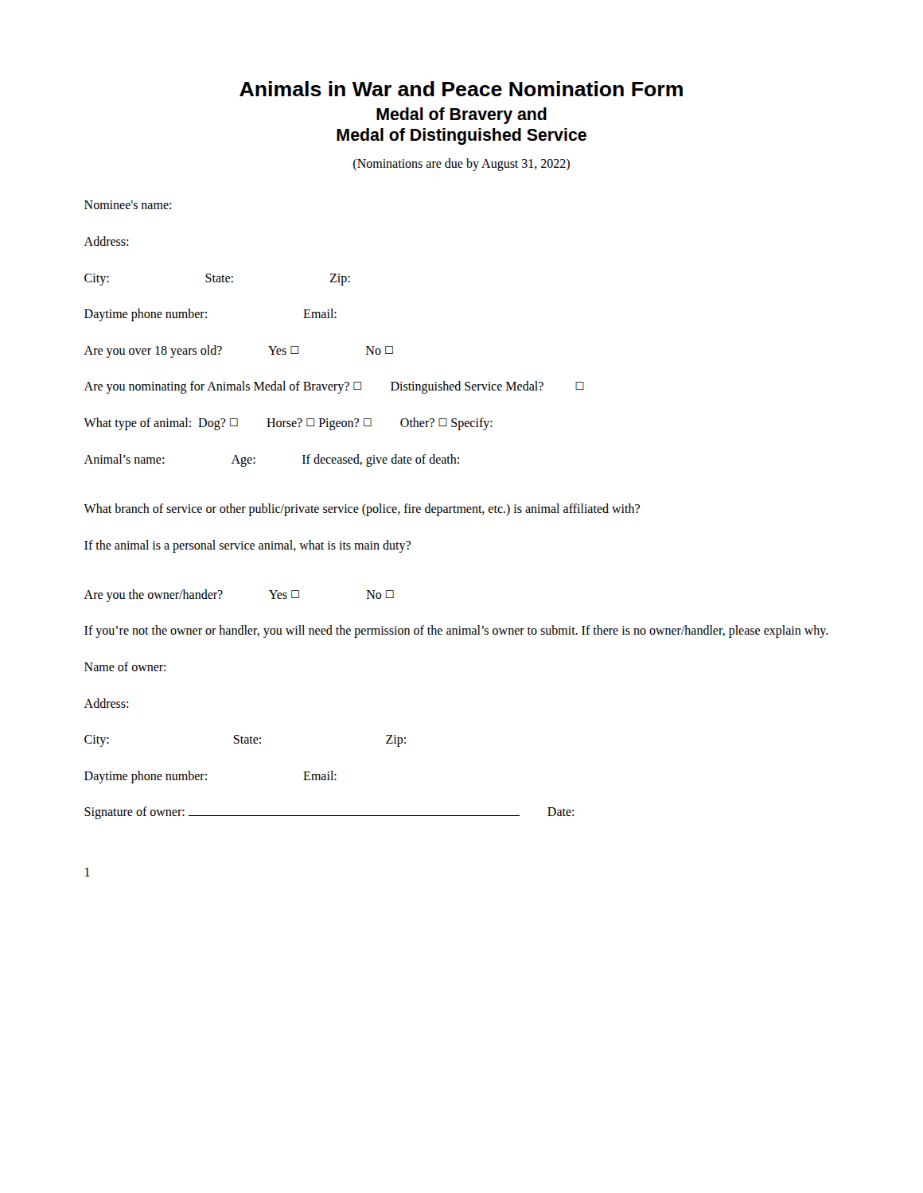Animals in War and Peace Nomination Form
Medal of Bravery and
Medal of Distinguished Service
(Nominations are due by August 31, 2022)
Nominee's name:
Address:
City: State: Zip:
Daytime phone number: Email:
Are you over 18 years old? Yes ☐ No ☐
Are you nominating for Animals Medal of Bravery? ☐ Distinguished Service Medal? ☐
What type of animal: Dog? ☐ Horse? ☐ Pigeon? ☐ Other? ☐ Specify:
Animal’s name: Age: If deceased, give date of death:
What branch of service or other public/private service (police, fire department, etc.) is animal affiliated with?
If the animal is a personal service animal, what is its main duty?
Are you the owner/hander? Yes ☐ No ☐
If you’re not the owner or handler, you will need the permission of the animal’s owner to submit. If there is no owner/handler, please explain why.
Name of owner:
Address:
City: State: Zip:
Daytime phone number: Email:
Signature of owner: Date:
1